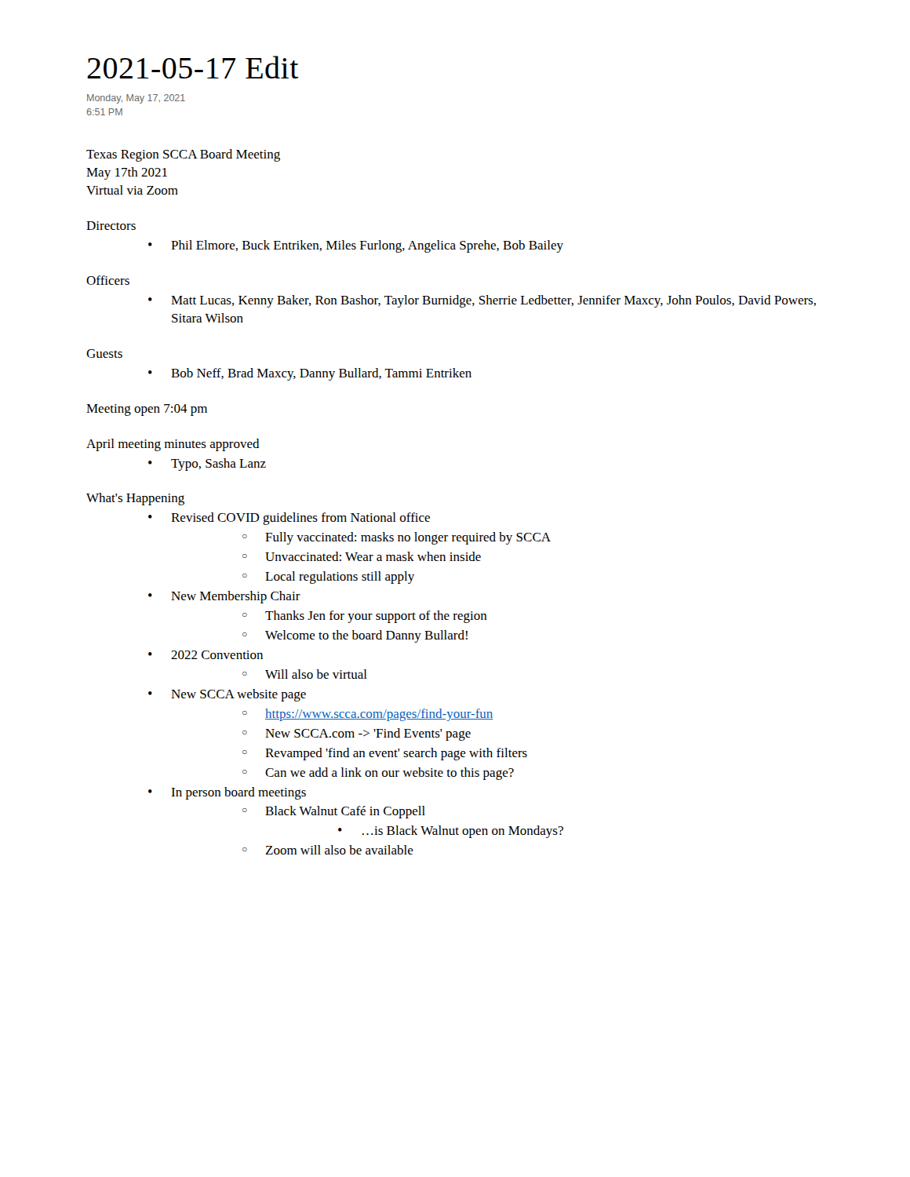2021-05-17 Edit
Monday, May 17, 2021
6:51 PM
Texas Region SCCA Board Meeting
May 17th 2021
Virtual via Zoom
Directors
Phil Elmore, Buck Entriken, Miles Furlong, Angelica Sprehe, Bob Bailey
Officers
Matt Lucas, Kenny Baker, Ron Bashor, Taylor Burnidge, Sherrie Ledbetter, Jennifer Maxcy, John Poulos, David Powers, Sitara Wilson
Guests
Bob Neff, Brad Maxcy, Danny Bullard, Tammi Entriken
Meeting open 7:04 pm
April meeting minutes approved
Typo, Sasha Lanz
What's Happening
Revised COVID guidelines from National office
Fully vaccinated: masks no longer required by SCCA
Unvaccinated: Wear a mask when inside
Local regulations still apply
New Membership Chair
Thanks Jen for your support of the region
Welcome to the board Danny Bullard!
2022 Convention
Will also be virtual
New SCCA website page
https://www.scca.com/pages/find-your-fun
New SCCA.com -> 'Find Events' page
Revamped 'find an event' search page with filters
Can we add a link on our website to this page?
In person board meetings
Black Walnut Café in Coppell
…is Black Walnut open on Mondays?
Zoom will also be available